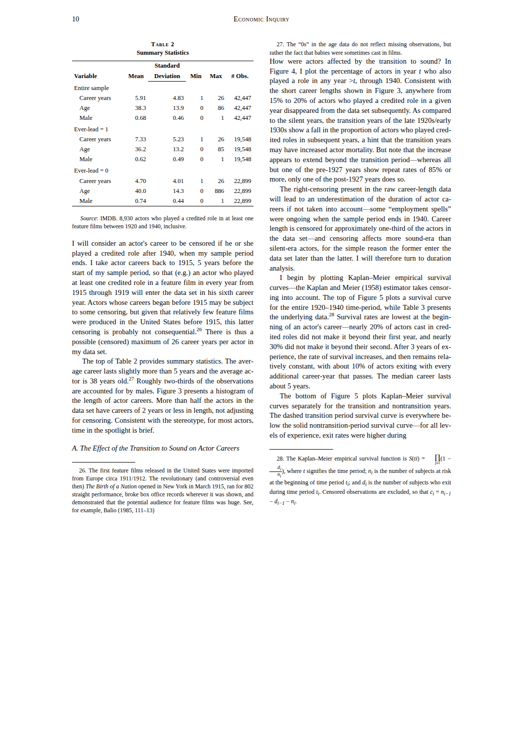10 Economic Inquiry 10
Table 2 Summary Statistics
| Variable | Mean | Standard | Min | Max | # Obs. |
| --- | --- | --- | --- | --- | --- |
| Deviation |
| Entire sample |
| Career years | 5.91 | 4.83 | 1 | 26 | 42,447 |
| Age | 38.3 | 13.9 | 0 | 86 | 42,447 |
| Male | 0.68 | 0.46 | 0 | 1 | 42,447 |
| Ever-lead = 1 |
| Career years | 7.33 | 5.23 | 1 | 26 | 19,548 |
| Age | 36.2 | 13.2 | 0 | 85 | 19,548 |
| Male | 0.62 | 0.49 | 0 | 1 | 19,548 |
| Ever-lead = 0 |
| Career years | 4.70 | 4.01 | 1 | 26 | 22,899 |
| Age | 40.0 | 14.3 | 0 | 886 | 22,899 |
| Male | 0.74 | 0.44 | 0 | 1 | 22,899 |
Source: IMDB. 8,930 actors who played a credited role in at least one feature films between 1920 and 1940, inclusive.
I will consider an actor's career to be censored if he or she played a credited role after 1940, when my sample period ends. I take actor careers back to 1915, 5 years before the start of my sample period, so that (e.g.) an actor who played at least one credited role in a feature film in every year from 1915 through 1919 will enter the data set in his sixth career year. Actors whose careers began before 1915 may be subject to some censoring, but given that relatively few feature films were produced in the United States before 1915, this latter censoring is probably not consequential.26 There is thus a possible (censored) maximum of 26 career years per actor in my data set.
The top of Table 2 provides summary statistics. The average career lasts slightly more than 5 years and the average actor is 38 years old.27 Roughly two-thirds of the observations are accounted for by males. Figure 3 presents a histogram of the length of actor careers. More than half the actors in the data set have careers of 2 years or less in length, not adjusting for censoring. Consistent with the stereotype, for most actors, time in the spotlight is brief.
A. The Effect of the Transition to Sound on Actor Careers
26. The first feature films released in the United States were imported from Europe circa 1911/1912. The revolutionary (and controversial even then) The Birth of a Nation opened in New York in March 1915, ran for 802 straight performance, broke box office records wherever it was shown, and demonstrated that the potential audience for feature films was huge. See, for example, Balio (1985, 111–13)
27. The “0s” in the age data do not reflect missing observations, but rather the fact that babies were sometimes cast in films.
How were actors affected by the transition to sound? In Figure 4, I plot the percentage of actors in year t who also played a role in any year >t, through 1940. Consistent with the short career lengths shown in Figure 3, anywhere from 15% to 20% of actors who played a credited role in a given year disappeared from the data set subsequently. As compared to the silent years, the transition years of the late 1920s/early 1930s show a fall in the proportion of actors who played credited roles in subsequent years, a hint that the transition years may have increased actor mortality. But note that the increase appears to extend beyond the transition period—whereas all but one of the pre-1927 years show repeat rates of 85% or more, only one of the post-1927 years does so.
The right-censoring present in the raw career-length data will lead to an underestimation of the duration of actor careers if not taken into account—some “employment spells” were ongoing when the sample period ends in 1940. Career length is censored for approximately one-third of the actors in the data set—and censoring affects more sound-era than silent-era actors, for the simple reason the former enter the data set later than the latter. I will therefore turn to duration analysis.
I begin by plotting Kaplan–Meier empirical survival curves—the Kaplan and Meier (1958) estimator takes censoring into account. The top of Figure 5 plots a survival curve for the entire 1920–1940 time-period, while Table 3 presents the underlying data.28 Survival rates are lowest at the beginning of an actor's career—nearly 20% of actors cast in credited roles did not make it beyond their first year, and nearly 30% did not make it beyond their second. After 3 years of experience, the rate of survival increases, and then remains relatively constant, with about 10% of actors exiting with every additional career-year that passes. The median career lasts about 5 years.
The bottom of Figure 5 plots Kaplan–Meier survival curves separately for the transition and nontransition years. The dashed transition period survival curve is everywhere below the solid nontransition-period survival curve—for all levels of experience, exit rates were higher during
28. The Kaplan–Meier empirical survival function is S(ti) = ∏j≤t(1 − di ni), where t signifies the time period; ni is the number of subjects at risk at the beginning of time period ti; and di is the number of subjects who exit during time period ti. Censored observations are excluded, so that ci = ni−1 − di−1 − ni.